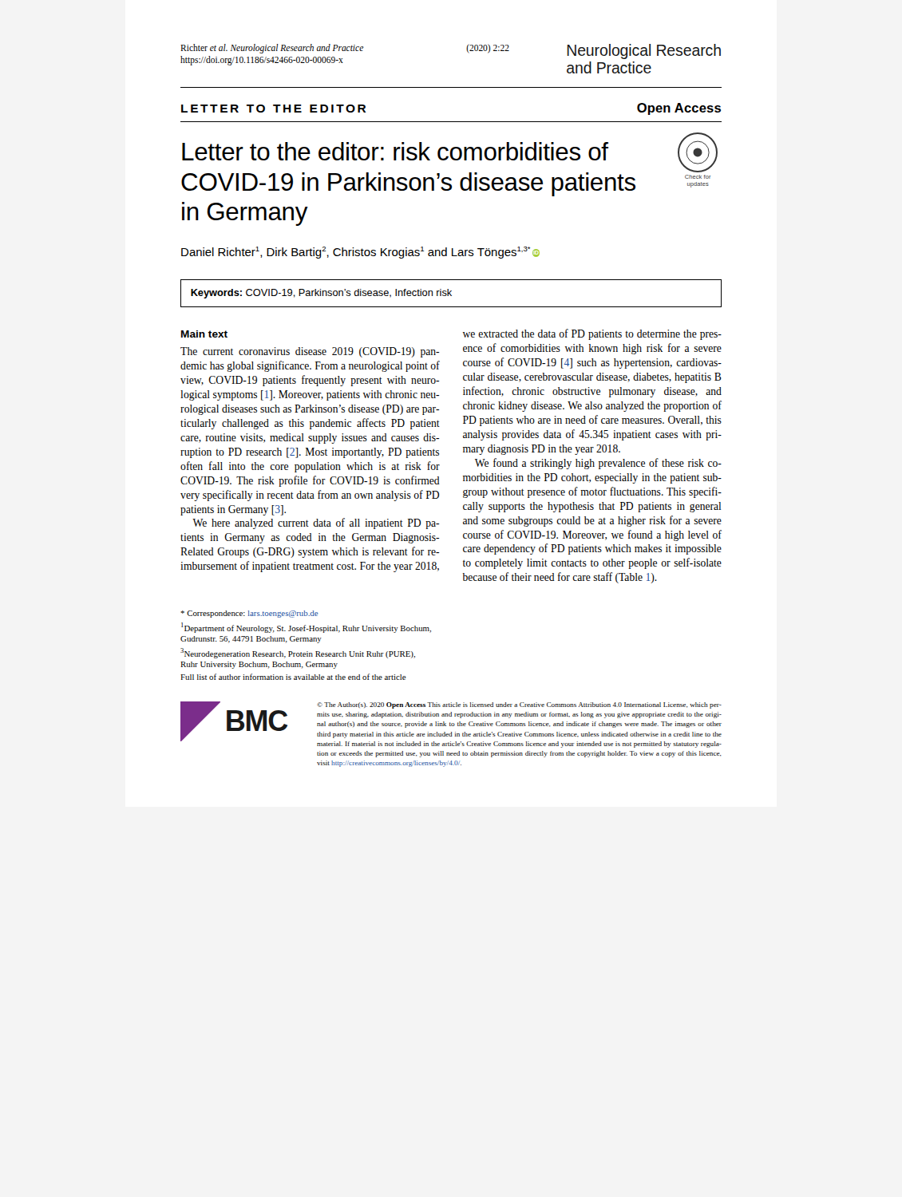Richter et al. Neurological Research and Practice
https://doi.org/10.1186/s42466-020-00069-x
(2020) 2:22
Neurological Research
and Practice
Letter to the Editor
Open Access
Check for
updates
Letter to the editor: risk comorbidities of COVID-19 in Parkinson’s disease patients in Germany
Daniel Richter1, Dirk Bartig2, Christos Krogias1 and Lars Tönges1,3*
Keywords: COVID-19, Parkinson’s disease, Infection risk
Main text
The current coronavirus disease 2019 (COVID-19) pandemic has global significance. From a neurological point of view, COVID-19 patients frequently present with neurological symptoms [1]. Moreover, patients with chronic neurological diseases such as Parkinson’s disease (PD) are particularly challenged as this pandemic affects PD patient care, routine visits, medical supply issues and causes disruption to PD research [2]. Most importantly, PD patients often fall into the core population which is at risk for COVID-19. The risk profile for COVID-19 is confirmed very specifically in recent data from an own analysis of PD patients in Germany [3].
We here analyzed current data of all inpatient PD patients in Germany as coded in the German Diagnosis-Related Groups (G-DRG) system which is relevant for reimbursement of inpatient treatment cost. For the year 2018, we extracted the data of PD patients to determine the presence of comorbidities with known high risk for a severe course of COVID-19 [4] such as hypertension, cardiovascular disease, cerebrovascular disease, diabetes, hepatitis B infection, chronic obstructive pulmonary disease, and chronic kidney disease. We also analyzed the proportion of PD patients who are in need of care measures. Overall, this analysis provides data of 45.345 inpatient cases with primary diagnosis PD in the year 2018.
We found a strikingly high prevalence of these risk comorbidities in the PD cohort, especially in the patient subgroup without presence of motor fluctuations. This specifically supports the hypothesis that PD patients in general and some subgroups could be at a higher risk for a severe course of COVID-19. Moreover, we found a high level of care dependency of PD patients which makes it impossible to completely limit contacts to other people or self-isolate because of their need for care staff (Table 1).
* Correspondence: lars.toenges@rub.de
1Department of Neurology, St. Josef-Hospital, Ruhr University Bochum, Gudrunstr. 56, 44791 Bochum, Germany
3Neurodegeneration Research, Protein Research Unit Ruhr (PURE), Ruhr University Bochum, Bochum, Germany
Full list of author information is available at the end of the article
BMC
© The Author(s). 2020 Open Access This article is licensed under a Creative Commons Attribution 4.0 International License, which permits use, sharing, adaptation, distribution and reproduction in any medium or format, as long as you give appropriate credit to the original author(s) and the source, provide a link to the Creative Commons licence, and indicate if changes were made. The images or other third party material in this article are included in the article's Creative Commons licence, unless indicated otherwise in a credit line to the material. If material is not included in the article's Creative Commons licence and your intended use is not permitted by statutory regulation or exceeds the permitted use, you will need to obtain permission directly from the copyright holder. To view a copy of this licence, visit http://creativecommons.org/licenses/by/4.0/.